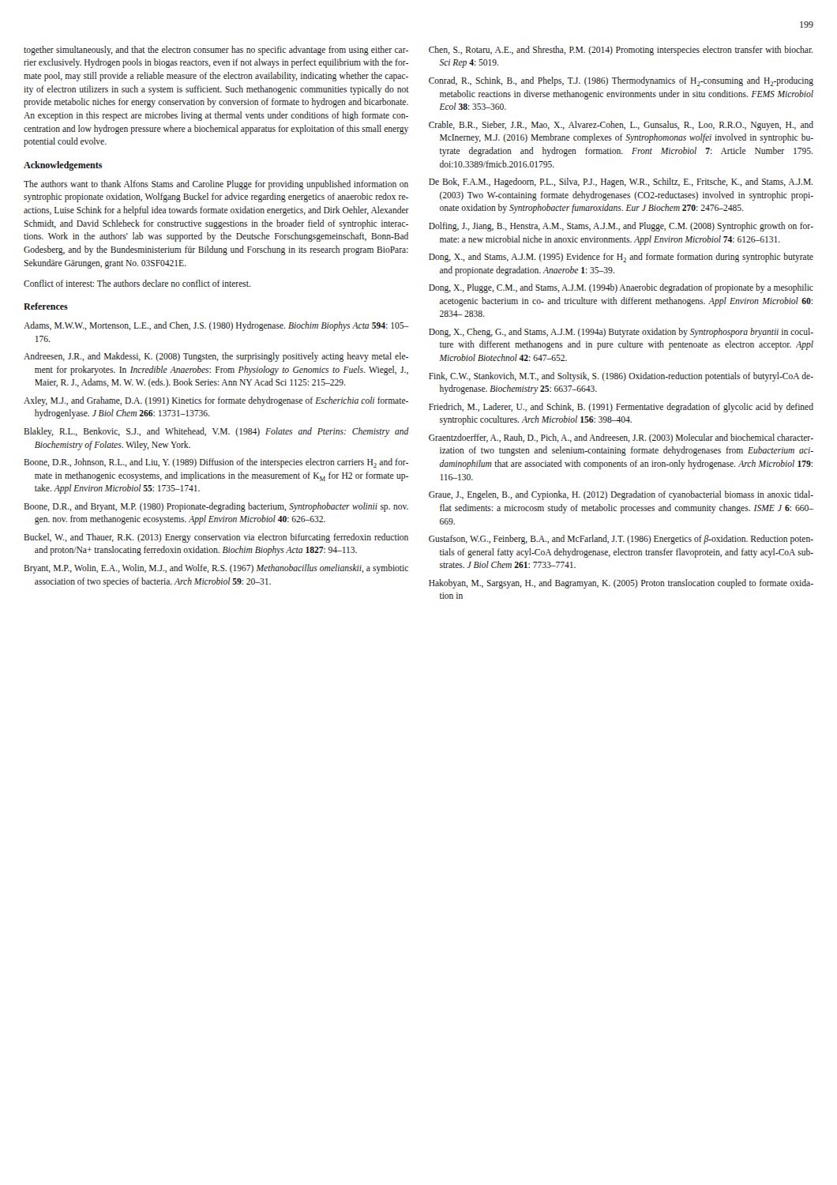199
together simultaneously, and that the electron consumer has no specific advantage from using either carrier exclusively. Hydrogen pools in biogas reactors, even if not always in perfect equilibrium with the formate pool, may still provide a reliable measure of the electron availability, indicating whether the capacity of electron utilizers in such a system is sufficient. Such methanogenic communities typically do not provide metabolic niches for energy conservation by conversion of formate to hydrogen and bicarbonate. An exception in this respect are microbes living at thermal vents under conditions of high formate concentration and low hydrogen pressure where a biochemical apparatus for exploitation of this small energy potential could evolve.
Acknowledgements
The authors want to thank Alfons Stams and Caroline Plugge for providing unpublished information on syntrophic propionate oxidation, Wolfgang Buckel for advice regarding energetics of anaerobic redox reactions, Luise Schink for a helpful idea towards formate oxidation energetics, and Dirk Oehler, Alexander Schmidt, and David Schleheck for constructive suggestions in the broader field of syntrophic interactions. Work in the authors' lab was supported by the Deutsche Forschungsgemeinschaft, Bonn-Bad Godesberg, and by the Bundesministerium für Bildung und Forschung in its research program BioPara: Sekundäre Gärungen, grant No. 03SF0421E.
Conflict of interest: The authors declare no conflict of interest.
References
Adams, M.W.W., Mortenson, L.E., and Chen, J.S. (1980) Hydrogenase. Biochim Biophys Acta 594: 105–176.
Andreesen, J.R., and Makdessi, K. (2008) Tungsten, the surprisingly positively acting heavy metal element for prokaryotes. In Incredible Anaerobes: From Physiology to Genomics to Fuels. Wiegel, J., Maier, R. J., Adams, M. W. W. (eds.). Book Series: Ann NY Acad Sci 1125: 215–229.
Axley, M.J., and Grahame, D.A. (1991) Kinetics for formate dehydrogenase of Escherichia coli formate-hydrogenlyase. J Biol Chem 266: 13731–13736.
Blakley, R.L., Benkovic, S.J., and Whitehead, V.M. (1984) Folates and Pterins: Chemistry and Biochemistry of Folates. Wiley, New York.
Boone, D.R., Johnson, R.L., and Liu, Y. (1989) Diffusion of the interspecies electron carriers H2 and formate in methanogenic ecosystems, and implications in the measurement of KM for H2 or formate uptake. Appl Environ Microbiol 55: 1735–1741.
Boone, D.R., and Bryant, M.P. (1980) Propionate-degrading bacterium, Syntrophobacter wolinii sp. nov. gen. nov. from methanogenic ecosystems. Appl Environ Microbiol 40: 626–632.
Buckel, W., and Thauer, R.K. (2013) Energy conservation via electron bifurcating ferredoxin reduction and proton/Na+ translocating ferredoxin oxidation. Biochim Biophys Acta 1827: 94–113.
Bryant, M.P., Wolin, E.A., Wolin, M.J., and Wolfe, R.S. (1967) Methanobacillus omelianskii, a symbiotic association of two species of bacteria. Arch Microbiol 59: 20–31.
Chen, S., Rotaru, A.E., and Shrestha, P.M. (2014) Promoting interspecies electron transfer with biochar. Sci Rep 4: 5019.
Conrad, R., Schink, B., and Phelps, T.J. (1986) Thermodynamics of H2-consuming and H2-producing metabolic reactions in diverse methanogenic environments under in situ conditions. FEMS Microbiol Ecol 38: 353–360.
Crable, B.R., Sieber, J.R., Mao, X., Alvarez-Cohen, L., Gunsalus, R., Loo, R.R.O., Nguyen, H., and McInerney, M.J. (2016) Membrane complexes of Syntrophomonas wolfei involved in syntrophic butyrate degradation and hydrogen formation. Front Microbiol 7: Article Number 1795. doi:10.3389/fmicb.2016.01795.
De Bok, F.A.M., Hagedoorn, P.L., Silva, P.J., Hagen, W.R., Schiltz, E., Fritsche, K., and Stams, A.J.M. (2003) Two W-containing formate dehydrogenases (CO2-reductases) involved in syntrophic propionate oxidation by Syntrophobacter fumaroxidans. Eur J Biochem 270: 2476–2485.
Dolfing, J., Jiang, B., Henstra, A.M., Stams, A.J.M., and Plugge, C.M. (2008) Syntrophic growth on formate: a new microbial niche in anoxic environments. Appl Environ Microbiol 74: 6126–6131.
Dong, X., and Stams, A.J.M. (1995) Evidence for H2 and formate formation during syntrophic butyrate and propionate degradation. Anaerobe 1: 35–39.
Dong, X., Plugge, C.M., and Stams, A.J.M. (1994b) Anaerobic degradation of propionate by a mesophilic acetogenic bacterium in co- and triculture with different methanogens. Appl Environ Microbiol 60: 2834– 2838.
Dong, X., Cheng, G., and Stams, A.J.M. (1994a) Butyrate oxidation by Syntrophospora bryantii in coculture with different methanogens and in pure culture with pentenoate as electron acceptor. Appl Microbiol Biotechnol 42: 647–652.
Fink, C.W., Stankovich, M.T., and Soltysik, S. (1986) Oxidation-reduction potentials of butyryl-CoA dehydrogenase. Biochemistry 25: 6637–6643.
Friedrich, M., Laderer, U., and Schink, B. (1991) Fermentative degradation of glycolic acid by defined syntrophic cocultures. Arch Microbiol 156: 398–404.
Graentzdoerffer, A., Rauh, D., Pich, A., and Andreesen, J.R. (2003) Molecular and biochemical characterization of two tungsten and selenium-containing formate dehydrogenases from Eubacterium acidaminophilum that are associated with components of an iron-only hydrogenase. Arch Microbiol 179: 116–130.
Graue, J., Engelen, B., and Cypionka, H. (2012) Degradation of cyanobacterial biomass in anoxic tidal-flat sediments: a microcosm study of metabolic processes and community changes. ISME J 6: 660–669.
Gustafson, W.G., Feinberg, B.A., and McFarland, J.T. (1986) Energetics of β-oxidation. Reduction potentials of general fatty acyl-CoA dehydrogenase, electron transfer flavoprotein, and fatty acyl-CoA substrates. J Biol Chem 261: 7733–7741.
Hakobyan, M., Sargsyan, H., and Bagramyan, K. (2005) Proton translocation coupled to formate oxidation in